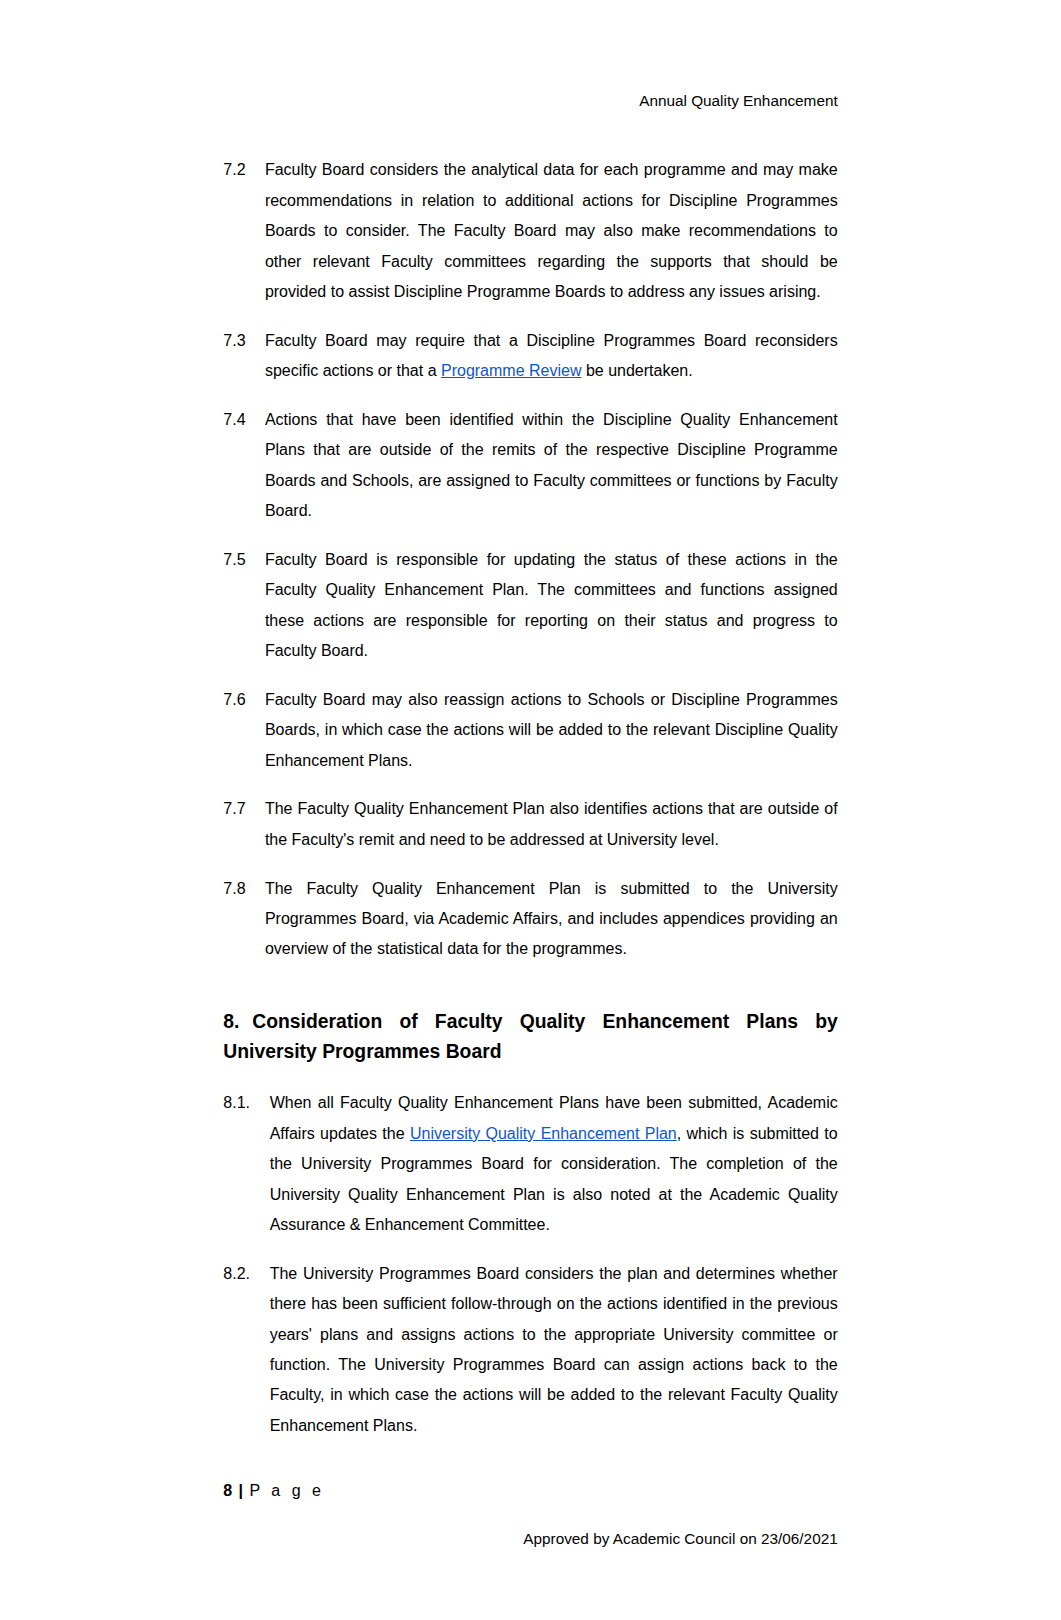Annual Quality Enhancement
7.2 Faculty Board considers the analytical data for each programme and may make recommendations in relation to additional actions for Discipline Programmes Boards to consider. The Faculty Board may also make recommendations to other relevant Faculty committees regarding the supports that should be provided to assist Discipline Programme Boards to address any issues arising.
7.3 Faculty Board may require that a Discipline Programmes Board reconsiders specific actions or that a Programme Review be undertaken.
7.4 Actions that have been identified within the Discipline Quality Enhancement Plans that are outside of the remits of the respective Discipline Programme Boards and Schools, are assigned to Faculty committees or functions by Faculty Board.
7.5 Faculty Board is responsible for updating the status of these actions in the Faculty Quality Enhancement Plan. The committees and functions assigned these actions are responsible for reporting on their status and progress to Faculty Board.
7.6 Faculty Board may also reassign actions to Schools or Discipline Programmes Boards, in which case the actions will be added to the relevant Discipline Quality Enhancement Plans.
7.7 The Faculty Quality Enhancement Plan also identifies actions that are outside of the Faculty's remit and need to be addressed at University level.
7.8 The Faculty Quality Enhancement Plan is submitted to the University Programmes Board, via Academic Affairs, and includes appendices providing an overview of the statistical data for the programmes.
8. Consideration of Faculty Quality Enhancement Plans by University Programmes Board
8.1. When all Faculty Quality Enhancement Plans have been submitted, Academic Affairs updates the University Quality Enhancement Plan, which is submitted to the University Programmes Board for consideration. The completion of the University Quality Enhancement Plan is also noted at the Academic Quality Assurance & Enhancement Committee.
8.2. The University Programmes Board considers the plan and determines whether there has been sufficient follow-through on the actions identified in the previous years' plans and assigns actions to the appropriate University committee or function. The University Programmes Board can assign actions back to the Faculty, in which case the actions will be added to the relevant Faculty Quality Enhancement Plans.
8 | P a g e
Approved by Academic Council on 23/06/2021